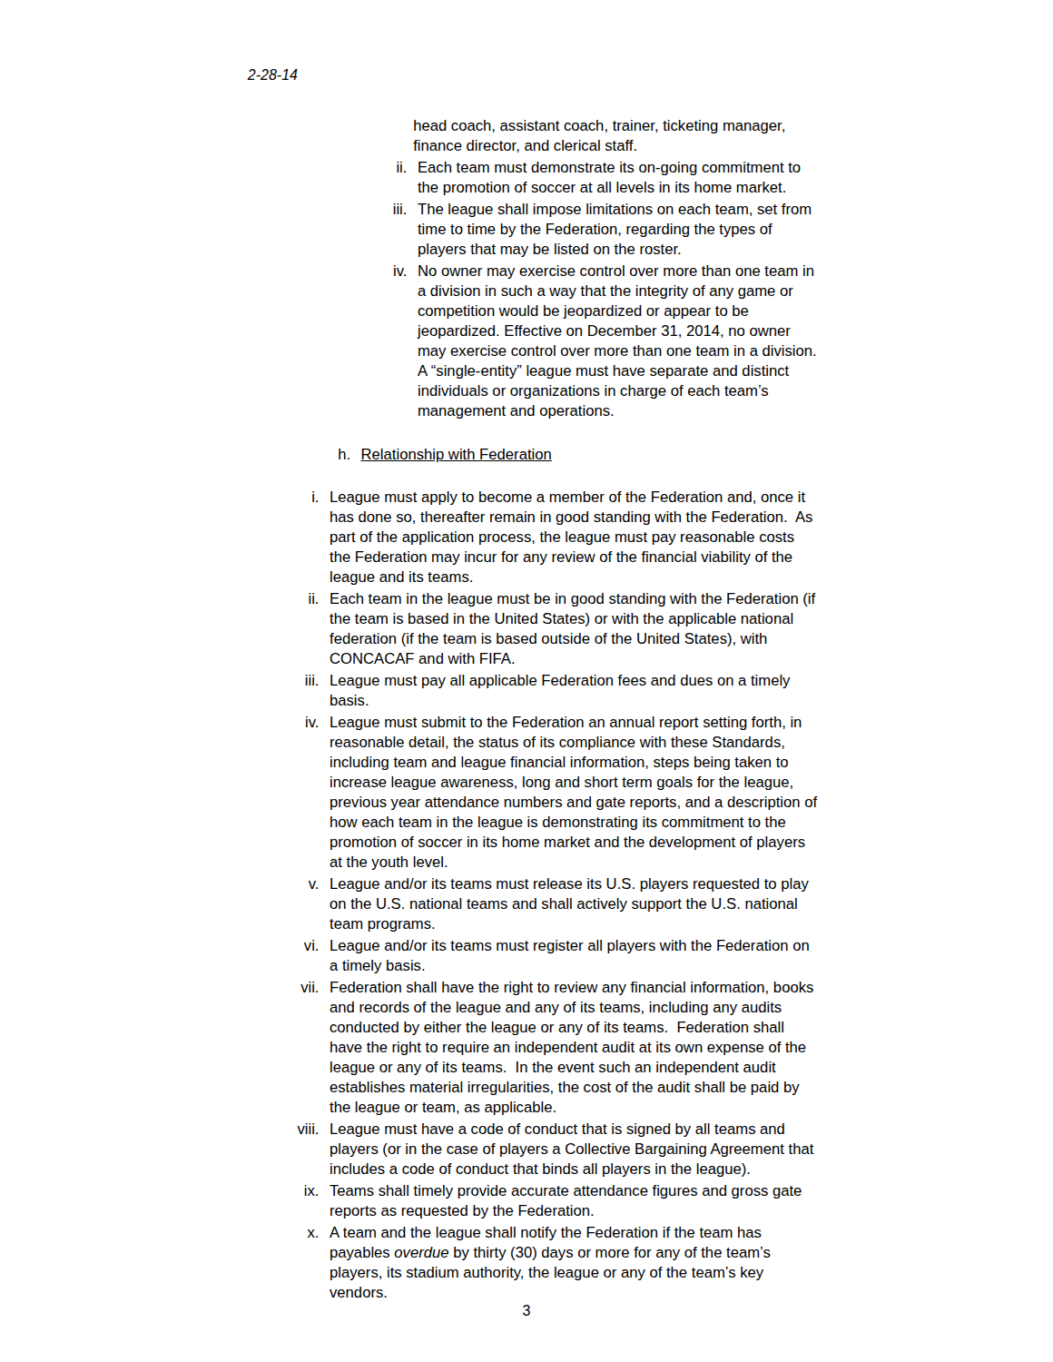2-28-14
head coach, assistant coach, trainer, ticketing manager, finance director, and clerical staff.
ii. Each team must demonstrate its on-going commitment to the promotion of soccer at all levels in its home market.
iii. The league shall impose limitations on each team, set from time to time by the Federation, regarding the types of players that may be listed on the roster.
iv. No owner may exercise control over more than one team in a division in such a way that the integrity of any game or competition would be jeopardized or appear to be jeopardized. Effective on December 31, 2014, no owner may exercise control over more than one team in a division. A “single-entity” league must have separate and distinct individuals or organizations in charge of each team’s management and operations.
h. Relationship with Federation
i. League must apply to become a member of the Federation and, once it has done so, thereafter remain in good standing with the Federation. As part of the application process, the league must pay reasonable costs the Federation may incur for any review of the financial viability of the league and its teams.
ii. Each team in the league must be in good standing with the Federation (if the team is based in the United States) or with the applicable national federation (if the team is based outside of the United States), with CONCACAF and with FIFA.
iii. League must pay all applicable Federation fees and dues on a timely basis.
iv. League must submit to the Federation an annual report setting forth, in reasonable detail, the status of its compliance with these Standards, including team and league financial information, steps being taken to increase league awareness, long and short term goals for the league, previous year attendance numbers and gate reports, and a description of how each team in the league is demonstrating its commitment to the promotion of soccer in its home market and the development of players at the youth level.
v. League and/or its teams must release its U.S. players requested to play on the U.S. national teams and shall actively support the U.S. national team programs.
vi. League and/or its teams must register all players with the Federation on a timely basis.
vii. Federation shall have the right to review any financial information, books and records of the league and any of its teams, including any audits conducted by either the league or any of its teams. Federation shall have the right to require an independent audit at its own expense of the league or any of its teams. In the event such an independent audit establishes material irregularities, the cost of the audit shall be paid by the league or team, as applicable.
viii. League must have a code of conduct that is signed by all teams and players (or in the case of players a Collective Bargaining Agreement that includes a code of conduct that binds all players in the league).
ix. Teams shall timely provide accurate attendance figures and gross gate reports as requested by the Federation.
x. A team and the league shall notify the Federation if the team has payables overdue by thirty (30) days or more for any of the team’s players, its stadium authority, the league or any of the team’s key vendors.
3